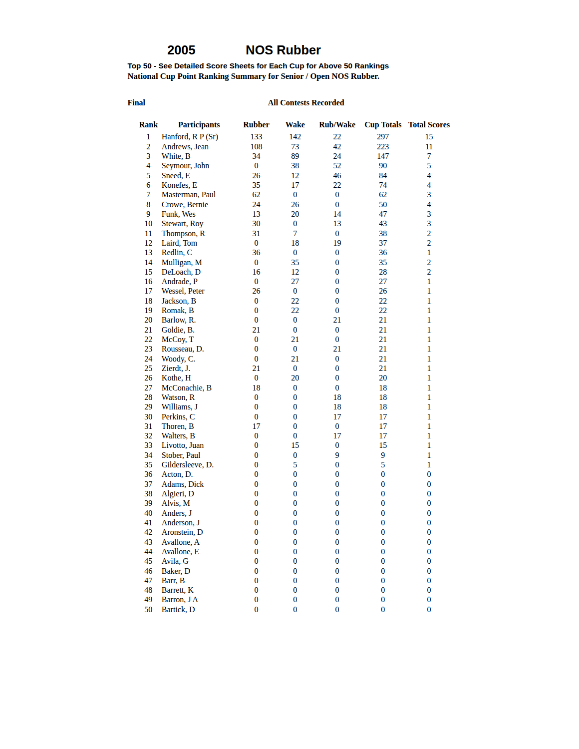2005 NOS Rubber
Top 50 - See Detailed Score Sheets for Each Cup for Above 50 Rankings
National Cup Point Ranking Summary for Senior / Open NOS Rubber.
Final All Contests Recorded
| Rank | Participants | Rubber | Wake | Rub/Wake | Cup Totals | Total Scores |
| --- | --- | --- | --- | --- | --- | --- |
| 1 | Hanford, R P (Sr) | 133 | 142 | 22 | 297 | 15 |
| 2 | Andrews, Jean | 108 | 73 | 42 | 223 | 11 |
| 3 | White, B | 34 | 89 | 24 | 147 | 7 |
| 4 | Seymour, John | 0 | 38 | 52 | 90 | 5 |
| 5 | Sneed, E | 26 | 12 | 46 | 84 | 4 |
| 6 | Konefes, E | 35 | 17 | 22 | 74 | 4 |
| 7 | Masterman, Paul | 62 | 0 | 0 | 62 | 3 |
| 8 | Crowe, Bernie | 24 | 26 | 0 | 50 | 4 |
| 9 | Funk, Wes | 13 | 20 | 14 | 47 | 3 |
| 10 | Stewart, Roy | 30 | 0 | 13 | 43 | 3 |
| 11 | Thompson, R | 31 | 7 | 0 | 38 | 2 |
| 12 | Laird, Tom | 0 | 18 | 19 | 37 | 2 |
| 13 | Redlin, C | 36 | 0 | 0 | 36 | 1 |
| 14 | Mulligan, M | 0 | 35 | 0 | 35 | 2 |
| 15 | DeLoach, D | 16 | 12 | 0 | 28 | 2 |
| 16 | Andrade, P | 0 | 27 | 0 | 27 | 1 |
| 17 | Wessel, Peter | 26 | 0 | 0 | 26 | 1 |
| 18 | Jackson, B | 0 | 22 | 0 | 22 | 1 |
| 19 | Romak, B | 0 | 22 | 0 | 22 | 1 |
| 20 | Barlow, R. | 0 | 0 | 21 | 21 | 1 |
| 21 | Goldie, B. | 21 | 0 | 0 | 21 | 1 |
| 22 | McCoy, T | 0 | 21 | 0 | 21 | 1 |
| 23 | Rousseau, D. | 0 | 0 | 21 | 21 | 1 |
| 24 | Woody, C. | 0 | 21 | 0 | 21 | 1 |
| 25 | Zierdt, J. | 21 | 0 | 0 | 21 | 1 |
| 26 | Kothe, H | 0 | 20 | 0 | 20 | 1 |
| 27 | McConachie, B | 18 | 0 | 0 | 18 | 1 |
| 28 | Watson, R | 0 | 0 | 18 | 18 | 1 |
| 29 | Williams, J | 0 | 0 | 18 | 18 | 1 |
| 30 | Perkins, C | 0 | 0 | 17 | 17 | 1 |
| 31 | Thoren, B | 17 | 0 | 0 | 17 | 1 |
| 32 | Walters, B | 0 | 0 | 17 | 17 | 1 |
| 33 | Livotto, Juan | 0 | 15 | 0 | 15 | 1 |
| 34 | Stober, Paul | 0 | 0 | 9 | 9 | 1 |
| 35 | Gildersleeve, D. | 0 | 5 | 0 | 5 | 1 |
| 36 | Acton, D. | 0 | 0 | 0 | 0 | 0 |
| 37 | Adams, Dick | 0 | 0 | 0 | 0 | 0 |
| 38 | Algieri, D | 0 | 0 | 0 | 0 | 0 |
| 39 | Alvis, M | 0 | 0 | 0 | 0 | 0 |
| 40 | Anders, J | 0 | 0 | 0 | 0 | 0 |
| 41 | Anderson, J | 0 | 0 | 0 | 0 | 0 |
| 42 | Aronstein, D | 0 | 0 | 0 | 0 | 0 |
| 43 | Avallone, A | 0 | 0 | 0 | 0 | 0 |
| 44 | Avallone, E | 0 | 0 | 0 | 0 | 0 |
| 45 | Avila, G | 0 | 0 | 0 | 0 | 0 |
| 46 | Baker, D | 0 | 0 | 0 | 0 | 0 |
| 47 | Barr, B | 0 | 0 | 0 | 0 | 0 |
| 48 | Barrett, K | 0 | 0 | 0 | 0 | 0 |
| 49 | Barron, J A | 0 | 0 | 0 | 0 | 0 |
| 50 | Bartick, D | 0 | 0 | 0 | 0 | 0 |